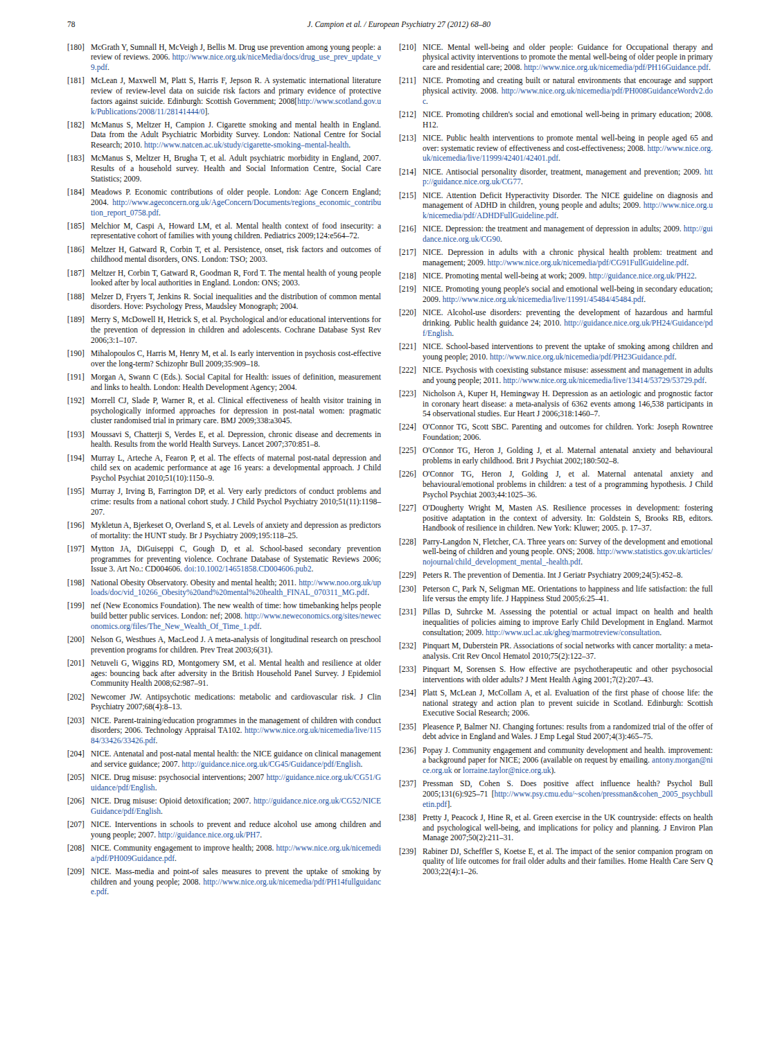78 J. Campion et al. / European Psychiatry 27 (2012) 68–80
[180] McGrath Y, Sumnall H, McVeigh J, Bellis M. Drug use prevention among young people: a review of reviews. 2006. http://www.nice.org.uk/niceMedia/docs/drug_use_prev_update_v9.pdf.
[181] McLean J, Maxwell M, Platt S, Harris F, Jepson R. A systematic international literature review of review-level data on suicide risk factors and primary evidence of protective factors against suicide. Edinburgh: Scottish Government; 2008[http://www.scotland.gov.uk/Publications/2008/11/28141444/0].
[182] McManus S, Meltzer H, Campion J. Cigarette smoking and mental health in England. Data from the Adult Psychiatric Morbidity Survey. London: National Centre for Social Research; 2010. http://www.natcen.ac.uk/study/cigarette-smoking–mental-health.
[183] McManus S, Meltzer H, Brugha T, et al. Adult psychiatric morbidity in England, 2007. Results of a household survey. Health and Social Information Centre, Social Care Statistics; 2009.
[184] Meadows P. Economic contributions of older people. London: Age Concern England; 2004. http://www.ageconcern.org.uk/AgeConcern/Documents/regions_economic_contribution_report_0758.pdf.
[185] Melchior M, Caspi A, Howard LM, et al. Mental health context of food insecurity: a representative cohort of families with young children. Pediatrics 2009;124:e564–72.
[186] Meltzer H, Gatward R, Corbin T, et al. Persistence, onset, risk factors and outcomes of childhood mental disorders, ONS. London: TSO; 2003.
[187] Meltzer H, Corbin T, Gatward R, Goodman R, Ford T. The mental health of young people looked after by local authorities in England. London: ONS; 2003.
[188] Melzer D, Fryers T, Jenkins R. Social inequalities and the distribution of common mental disorders. Hove: Psychology Press, Maudsley Monograph; 2004.
[189] Merry S, McDowell H, Hetrick S, et al. Psychological and/or educational interventions for the prevention of depression in children and adolescents. Cochrane Database Syst Rev 2006;3:1–107.
[190] Mihalopoulos C, Harris M, Henry M, et al. Is early intervention in psychosis cost-effective over the long-term? Schizophr Bull 2009;35:909–18.
[191] Morgan A, Swann C (Eds.). Social Capital for Health: issues of definition, measurement and links to health. London: Health Development Agency; 2004.
[192] Morrell CJ, Slade P, Warner R, et al. Clinical effectiveness of health visitor training in psychologically informed approaches for depression in post-natal women: pragmatic cluster randomised trial in primary care. BMJ 2009;338:a3045.
[193] Moussavi S, Chatterji S, Verdes E, et al. Depression, chronic disease and decrements in health. Results from the world Health Surveys. Lancet 2007;370:851–8.
[194] Murray L, Arteche A, Fearon P, et al. The effects of maternal post-natal depression and child sex on academic performance at age 16 years: a developmental approach. J Child Psychol Psychiat 2010;51(10):1150–9.
[195] Murray J, Irving B, Farrington DP, et al. Very early predictors of conduct problems and crime: results from a national cohort study. J Child Psychol Psychiatry 2010;51(11):1198–207.
[196] Mykletun A, Bjerkeset O, Overland S, et al. Levels of anxiety and depression as predictors of mortality: the HUNT study. Br J Psychiatry 2009;195:118–25.
[197] Mytton JA, DiGuiseppi C, Gough D, et al. School-based secondary prevention programmes for preventing violence. Cochrane Database of Systematic Reviews 2006; Issue 3. Art No.: CD004606. doi:10.1002/14651858.CD004606.pub2.
[198] National Obesity Observatory. Obesity and mental health; 2011. http://www.noo.org.uk/uploads/doc/vid_10266_Obesity%20and%20mental%20health_FINAL_070311_MG.pdf.
[199] nef (New Economics Foundation). The new wealth of time: how timebanking helps people build better public services. London: nef; 2008. http://www.neweconomics.org/sites/neweconomics.org/files/The_New_Wealth_Of_Time_1.pdf.
[200] Nelson G, Westhues A, MacLeod J. A meta-analysis of longitudinal research on preschool prevention programs for children. Prev Treat 2003;6(31).
[201] Netuveli G, Wiggins RD, Montgomery SM, et al. Mental health and resilience at older ages: bouncing back after adversity in the British Household Panel Survey. J Epidemiol Community Health 2008;62:987–91.
[202] Newcomer JW. Antipsychotic medications: metabolic and cardiovascular risk. J Clin Psychiatry 2007;68(4):8–13.
[203] NICE. Parent-training/education programmes in the management of children with conduct disorders; 2006. Technology Appraisal TA102. http://www.nice.org.uk/nicemedia/live/11584/33426/33426.pdf.
[204] NICE. Antenatal and post-natal mental health: the NICE guidance on clinical management and service guidance; 2007. http://guidance.nice.org.uk/CG45/Guidance/pdf/English.
[205] NICE. Drug misuse: psychosocial interventions; 2007 http://guidance.nice.org.uk/CG51/Guidance/pdf/English.
[206] NICE. Drug misuse: Opioid detoxification; 2007. http://guidance.nice.org.uk/CG52/NICEGuidance/pdf/English.
[207] NICE. Interventions in schools to prevent and reduce alcohol use among children and young people; 2007. http://guidance.nice.org.uk/PH7.
[208] NICE. Community engagement to improve health; 2008. http://www.nice.org.uk/nicemedia/pdf/PH009Guidance.pdf.
[209] NICE. Mass-media and point-of sales measures to prevent the uptake of smoking by children and young people; 2008. http://www.nice.org.uk/nicemedia/pdf/PH14fullguidance.pdf.
[210] NICE. Mental well-being and older people: Guidance for Occupational therapy and physical activity interventions to promote the mental well-being of older people in primary care and residential care; 2008. http://www.nice.org.uk/nicemedia/pdf/PH16Guidance.pdf.
[211] NICE. Promoting and creating built or natural environments that encourage and support physical activity. 2008. http://www.nice.org.uk/nicemedia/pdf/PH008GuidanceWordv2.doc.
[212] NICE. Promoting children's social and emotional well-being in primary education; 2008. H12.
[213] NICE. Public health interventions to promote mental well-being in people aged 65 and over: systematic review of effectiveness and cost-effectiveness; 2008. http://www.nice.org.uk/nicemedia/live/11999/42401/42401.pdf.
[214] NICE. Antisocial personality disorder, treatment, management and prevention; 2009. http://guidance.nice.org.uk/CG77.
[215] NICE. Attention Deficit Hyperactivity Disorder. The NICE guideline on diagnosis and management of ADHD in children, young people and adults; 2009. http://www.nice.org.uk/nicemedia/pdf/ADHDFullGuideline.pdf.
[216] NICE. Depression: the treatment and management of depression in adults; 2009. http://guidance.nice.org.uk/CG90.
[217] NICE. Depression in adults with a chronic physical health problem: treatment and management; 2009. http://www.nice.org.uk/nicemedia/pdf/CG91FullGuideline.pdf.
[218] NICE. Promoting mental well-being at work; 2009. http://guidance.nice.org.uk/PH22.
[219] NICE. Promoting young people's social and emotional well-being in secondary education; 2009. http://www.nice.org.uk/nicemedia/live/11991/45484/45484.pdf.
[220] NICE. Alcohol-use disorders: preventing the development of hazardous and harmful drinking. Public health guidance 24; 2010. http://guidance.nice.org.uk/PH24/Guidance/pdf/English.
[221] NICE. School-based interventions to prevent the uptake of smoking among children and young people; 2010. http://www.nice.org.uk/nicemedia/pdf/PH23Guidance.pdf.
[222] NICE. Psychosis with coexisting substance misuse: assessment and management in adults and young people; 2011. http://www.nice.org.uk/nicemedia/live/13414/53729/53729.pdf.
[223] Nicholson A, Kuper H, Hemingway H. Depression as an aetiologic and prognostic factor in coronary heart disease: a meta-analysis of 6362 events among 146,538 participants in 54 observational studies. Eur Heart J 2006;318:1460–7.
[224] O'Connor TG, Scott SBC. Parenting and outcomes for children. York: Joseph Rowntree Foundation; 2006.
[225] O'Connor TG, Heron J, Golding J, et al. Maternal antenatal anxiety and behavioural problems in early childhood. Brit J Psychiat 2002;180:502–8.
[226] O'Connor TG, Heron J, Golding J, et al. Maternal antenatal anxiety and behavioural/emotional problems in children: a test of a programming hypothesis. J Child Psychol Psychiat 2003;44:1025–36.
[227] O'Dougherty Wright M, Masten AS. Resilience processes in development: fostering positive adaptation in the context of adversity. In: Goldstein S, Brooks RB, editors. Handbook of resilience in children. New York: Kluwer; 2005. p. 17–37.
[228] Parry-Langdon N, Fletcher, CA. Three years on: Survey of the development and emotional well-being of children and young people. ONS; 2008. http://www.statistics.gov.uk/articles/nojournal/child_development_mental_-health.pdf.
[229] Peters R. The prevention of Dementia. Int J Geriatr Psychiatry 2009;24(5):452–8.
[230] Peterson C, Park N, Seligman ME. Orientations to happiness and life satisfaction: the full life versus the empty life. J Happiness Stud 2005;6:25–41.
[231] Pillas D, Suhrcke M. Assessing the potential or actual impact on health and health inequalities of policies aiming to improve Early Child Development in England. Marmot consultation; 2009. http://www.ucl.ac.uk/gheg/marmotreview/consultation.
[232] Pinquart M, Duberstein PR. Associations of social networks with cancer mortality: a meta-analysis. Crit Rev Oncol Hematol 2010;75(2):122–37.
[233] Pinquart M, Sorensen S. How effective are psychotherapeutic and other psychosocial interventions with older adults? J Ment Health Aging 2001;7(2):207–43.
[234] Platt S, McLean J, McCollam A, et al. Evaluation of the first phase of choose life: the national strategy and action plan to prevent suicide in Scotland. Edinburgh: Scottish Executive Social Research; 2006.
[235] Pleasence P, Balmer NJ. Changing fortunes: results from a randomized trial of the offer of debt advice in England and Wales. J Emp Legal Stud 2007;4(3):465–75.
[236] Popay J. Community engagement and community development and health. improvement: a background paper for NICE; 2006 (available on request by emailing. antony.morgan@nice.org.uk or lorraine.taylor@nice.org.uk).
[237] Pressman SD, Cohen S. Does positive affect influence health? Psychol Bull 2005;131(6):925–71 [http://www.psy.cmu.edu/~scohen/pressman&cohen_2005_psychbulletin.pdf].
[238] Pretty J, Peacock J, Hine R, et al. Green exercise in the UK countryside: effects on health and psychological well-being, and implications for policy and planning. J Environ Plan Manage 2007;50(2):211–31.
[239] Rabiner DJ, Scheffler S, Koetse E, et al. The impact of the senior companion program on quality of life outcomes for frail older adults and their families. Home Health Care Serv Q 2003;22(4):1–26.